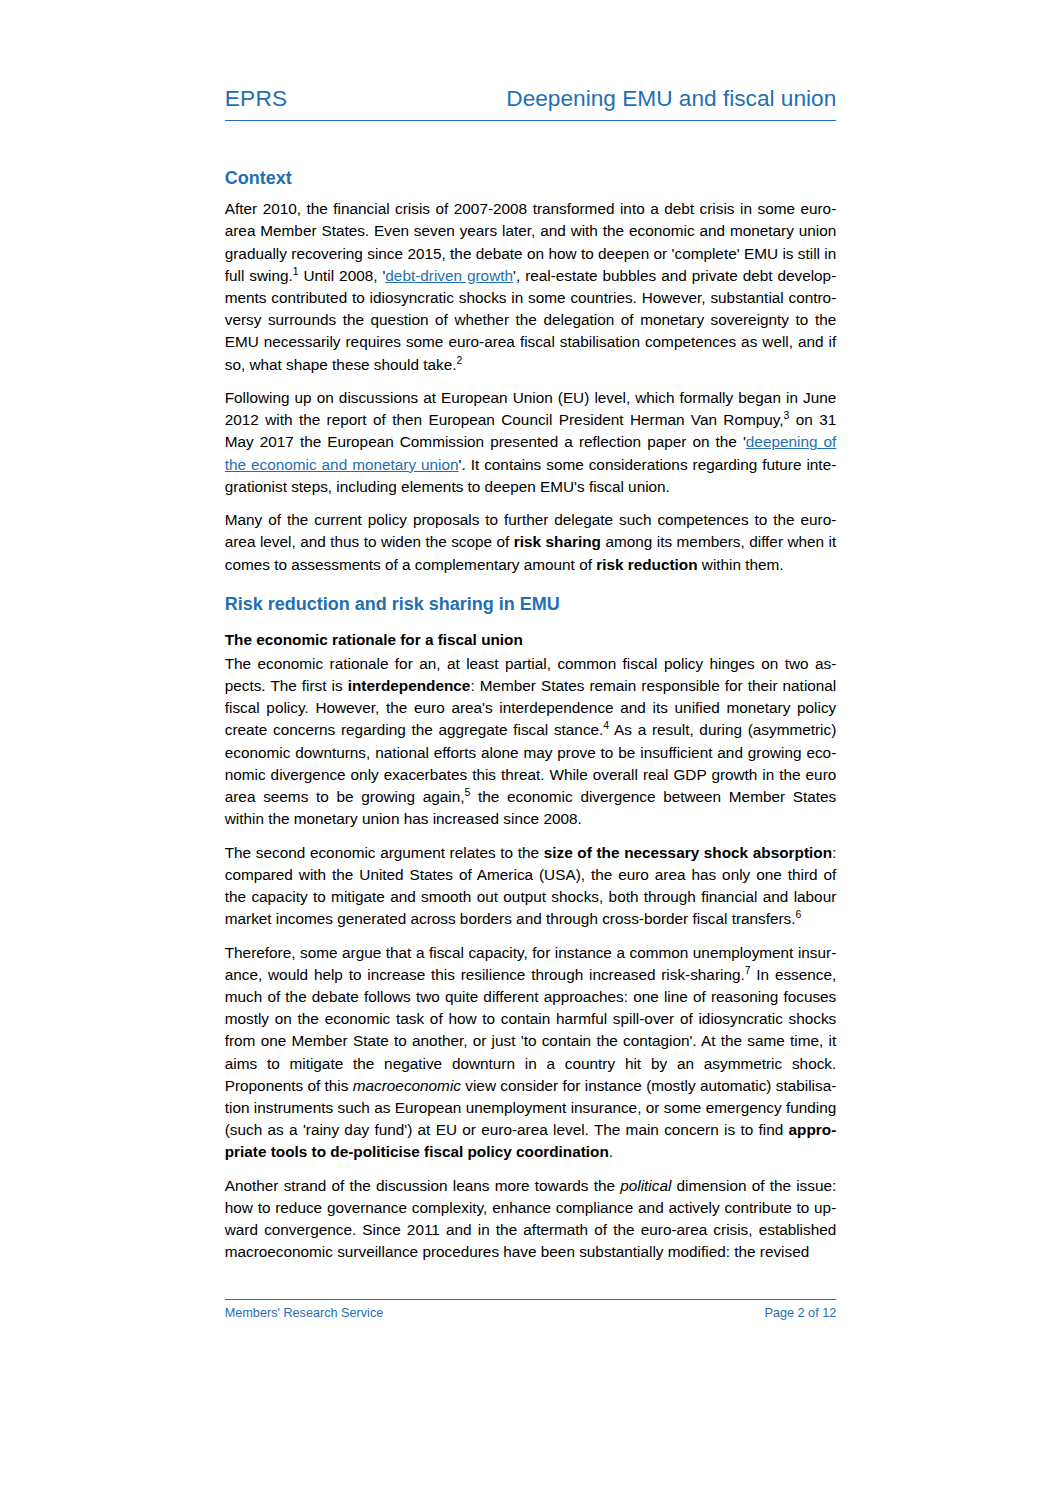EPRS
Deepening EMU and fiscal union
Context
After 2010, the financial crisis of 2007-2008 transformed into a debt crisis in some euro-area Member States. Even seven years later, and with the economic and monetary union gradually recovering since 2015, the debate on how to deepen or 'complete' EMU is still in full swing.1 Until 2008, 'debt-driven growth', real-estate bubbles and private debt developments contributed to idiosyncratic shocks in some countries. However, substantial controversy surrounds the question of whether the delegation of monetary sovereignty to the EMU necessarily requires some euro-area fiscal stabilisation competences as well, and if so, what shape these should take.2
Following up on discussions at European Union (EU) level, which formally began in June 2012 with the report of then European Council President Herman Van Rompuy,3 on 31 May 2017 the European Commission presented a reflection paper on the 'deepening of the economic and monetary union'. It contains some considerations regarding future integrationist steps, including elements to deepen EMU's fiscal union.
Many of the current policy proposals to further delegate such competences to the euro-area level, and thus to widen the scope of risk sharing among its members, differ when it comes to assessments of a complementary amount of risk reduction within them.
Risk reduction and risk sharing in EMU
The economic rationale for a fiscal union
The economic rationale for an, at least partial, common fiscal policy hinges on two aspects. The first is interdependence: Member States remain responsible for their national fiscal policy. However, the euro area's interdependence and its unified monetary policy create concerns regarding the aggregate fiscal stance.4 As a result, during (asymmetric) economic downturns, national efforts alone may prove to be insufficient and growing economic divergence only exacerbates this threat. While overall real GDP growth in the euro area seems to be growing again,5 the economic divergence between Member States within the monetary union has increased since 2008.
The second economic argument relates to the size of the necessary shock absorption: compared with the United States of America (USA), the euro area has only one third of the capacity to mitigate and smooth out output shocks, both through financial and labour market incomes generated across borders and through cross-border fiscal transfers.6
Therefore, some argue that a fiscal capacity, for instance a common unemployment insurance, would help to increase this resilience through increased risk-sharing.7 In essence, much of the debate follows two quite different approaches: one line of reasoning focuses mostly on the economic task of how to contain harmful spill-over of idiosyncratic shocks from one Member State to another, or just 'to contain the contagion'. At the same time, it aims to mitigate the negative downturn in a country hit by an asymmetric shock. Proponents of this macroeconomic view consider for instance (mostly automatic) stabilisation instruments such as European unemployment insurance, or some emergency funding (such as a 'rainy day fund') at EU or euro-area level. The main concern is to find appropriate tools to de-politicise fiscal policy coordination.
Another strand of the discussion leans more towards the political dimension of the issue: how to reduce governance complexity, enhance compliance and actively contribute to upward convergence. Since 2011 and in the aftermath of the euro-area crisis, established macroeconomic surveillance procedures have been substantially modified: the revised
Members' Research Service
Page 2 of 12